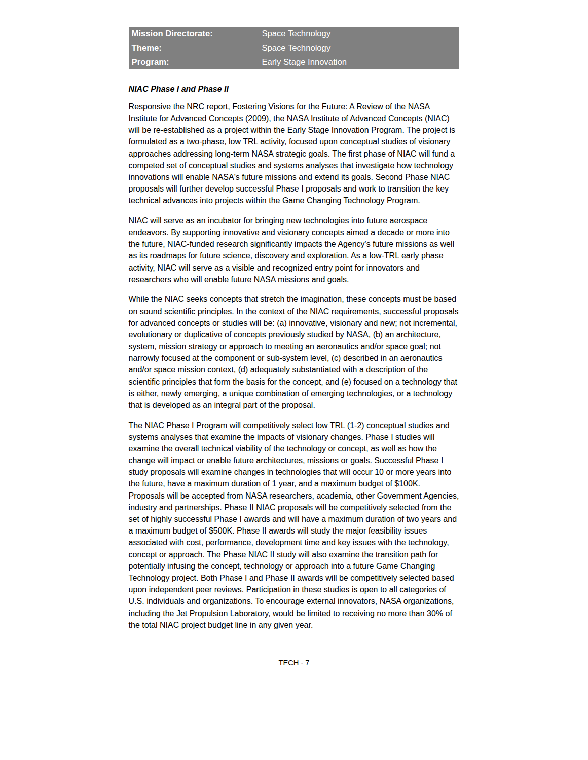| Mission Directorate: | Space Technology |
| Theme: | Space Technology |
| Program: | Early Stage Innovation |
NIAC Phase I and Phase II
Responsive the NRC report, Fostering Visions for the Future: A Review of the NASA Institute for Advanced Concepts (2009), the NASA Institute of Advanced Concepts (NIAC) will be re-established as a project within the Early Stage Innovation Program. The project is formulated as a two-phase, low TRL activity, focused upon conceptual studies of visionary approaches addressing long-term NASA strategic goals. The first phase of NIAC will fund a competed set of conceptual studies and systems analyses that investigate how technology innovations will enable NASA's future missions and extend its goals. Second Phase NIAC proposals will further develop successful Phase I proposals and work to transition the key technical advances into projects within the Game Changing Technology Program.
NIAC will serve as an incubator for bringing new technologies into future aerospace endeavors. By supporting innovative and visionary concepts aimed a decade or more into the future, NIAC-funded research significantly impacts the Agency's future missions as well as its roadmaps for future science, discovery and exploration. As a low-TRL early phase activity, NIAC will serve as a visible and recognized entry point for innovators and researchers who will enable future NASA missions and goals.
While the NIAC seeks concepts that stretch the imagination, these concepts must be based on sound scientific principles. In the context of the NIAC requirements, successful proposals for advanced concepts or studies will be: (a) innovative, visionary and new; not incremental, evolutionary or duplicative of concepts previously studied by NASA, (b) an architecture, system, mission strategy or approach to meeting an aeronautics and/or space goal; not narrowly focused at the component or sub-system level, (c) described in an aeronautics and/or space mission context, (d) adequately substantiated with a description of the scientific principles that form the basis for the concept, and (e) focused on a technology that is either, newly emerging, a unique combination of emerging technologies, or a technology that is developed as an integral part of the proposal.
The NIAC Phase I Program will competitively select low TRL (1-2) conceptual studies and systems analyses that examine the impacts of visionary changes. Phase I studies will examine the overall technical viability of the technology or concept, as well as how the change will impact or enable future architectures, missions or goals. Successful Phase I study proposals will examine changes in technologies that will occur 10 or more years into the future, have a maximum duration of 1 year, and a maximum budget of $100K. Proposals will be accepted from NASA researchers, academia, other Government Agencies, industry and partnerships. Phase II NIAC proposals will be competitively selected from the set of highly successful Phase I awards and will have a maximum duration of two years and a maximum budget of $500K. Phase II awards will study the major feasibility issues associated with cost, performance, development time and key issues with the technology, concept or approach. The Phase NIAC II study will also examine the transition path for potentially infusing the concept, technology or approach into a future Game Changing Technology project. Both Phase I and Phase II awards will be competitively selected based upon independent peer reviews. Participation in these studies is open to all categories of U.S. individuals and organizations. To encourage external innovators, NASA organizations, including the Jet Propulsion Laboratory, would be limited to receiving no more than 30% of the total NIAC project budget line in any given year.
TECH - 7